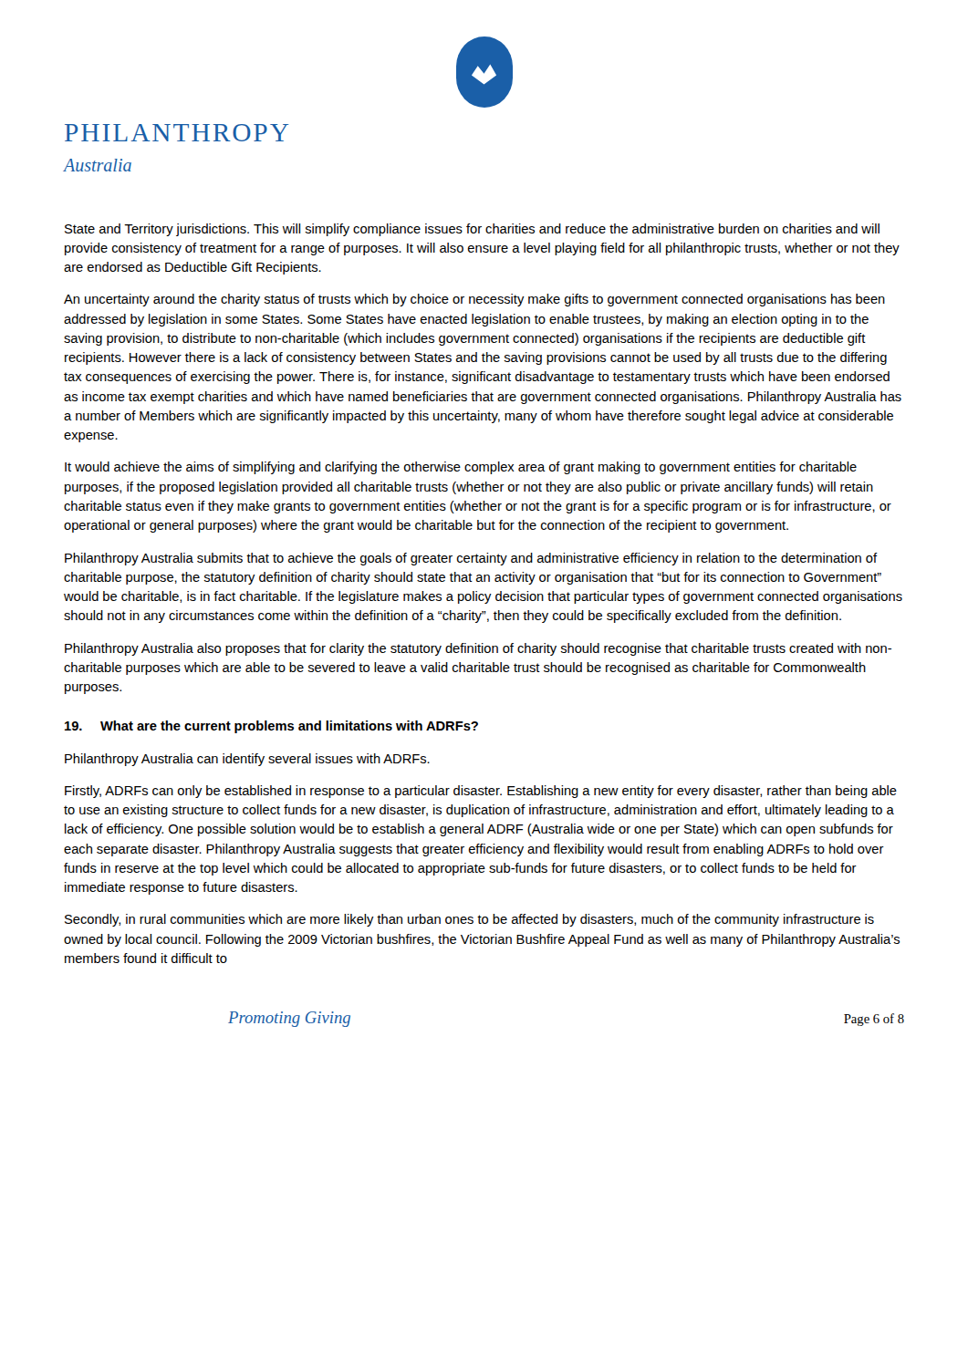PHILANTHROPY
Australia
State and Territory jurisdictions. This will simplify compliance issues for charities and reduce the administrative burden on charities and will provide consistency of treatment for a range of purposes. It will also ensure a level playing field for all philanthropic trusts, whether or not they are endorsed as Deductible Gift Recipients.
An uncertainty around the charity status of trusts which by choice or necessity make gifts to government connected organisations has been addressed by legislation in some States. Some States have enacted legislation to enable trustees, by making an election opting in to the saving provision, to distribute to non-charitable (which includes government connected) organisations if the recipients are deductible gift recipients. However there is a lack of consistency between States and the saving provisions cannot be used by all trusts due to the differing tax consequences of exercising the power. There is, for instance, significant disadvantage to testamentary trusts which have been endorsed as income tax exempt charities and which have named beneficiaries that are government connected organisations. Philanthropy Australia has a number of Members which are significantly impacted by this uncertainty, many of whom have therefore sought legal advice at considerable expense.
It would achieve the aims of simplifying and clarifying the otherwise complex area of grant making to government entities for charitable purposes, if the proposed legislation provided all charitable trusts (whether or not they are also public or private ancillary funds) will retain charitable status even if they make grants to government entities (whether or not the grant is for a specific program or is for infrastructure, or operational or general purposes) where the grant would be charitable but for the connection of the recipient to government.
Philanthropy Australia submits that to achieve the goals of greater certainty and administrative efficiency in relation to the determination of charitable purpose, the statutory definition of charity should state that an activity or organisation that “but for its connection to Government” would be charitable, is in fact charitable. If the legislature makes a policy decision that particular types of government connected organisations should not in any circumstances come within the definition of a “charity”, then they could be specifically excluded from the definition.
Philanthropy Australia also proposes that for clarity the statutory definition of charity should recognise that charitable trusts created with non-charitable purposes which are able to be severed to leave a valid charitable trust should be recognised as charitable for Commonwealth purposes.
19. What are the current problems and limitations with ADRFs?
Philanthropy Australia can identify several issues with ADRFs.
Firstly, ADRFs can only be established in response to a particular disaster. Establishing a new entity for every disaster, rather than being able to use an existing structure to collect funds for a new disaster, is duplication of infrastructure, administration and effort, ultimately leading to a lack of efficiency. One possible solution would be to establish a general ADRF (Australia wide or one per State) which can open subfunds for each separate disaster. Philanthropy Australia suggests that greater efficiency and flexibility would result from enabling ADRFs to hold over funds in reserve at the top level which could be allocated to appropriate sub-funds for future disasters, or to collect funds to be held for immediate response to future disasters.
Secondly, in rural communities which are more likely than urban ones to be affected by disasters, much of the community infrastructure is owned by local council. Following the 2009 Victorian bushfires, the Victorian Bushfire Appeal Fund as well as many of Philanthropy Australia’s members found it difficult to
Promoting Giving
Page 6 of 8